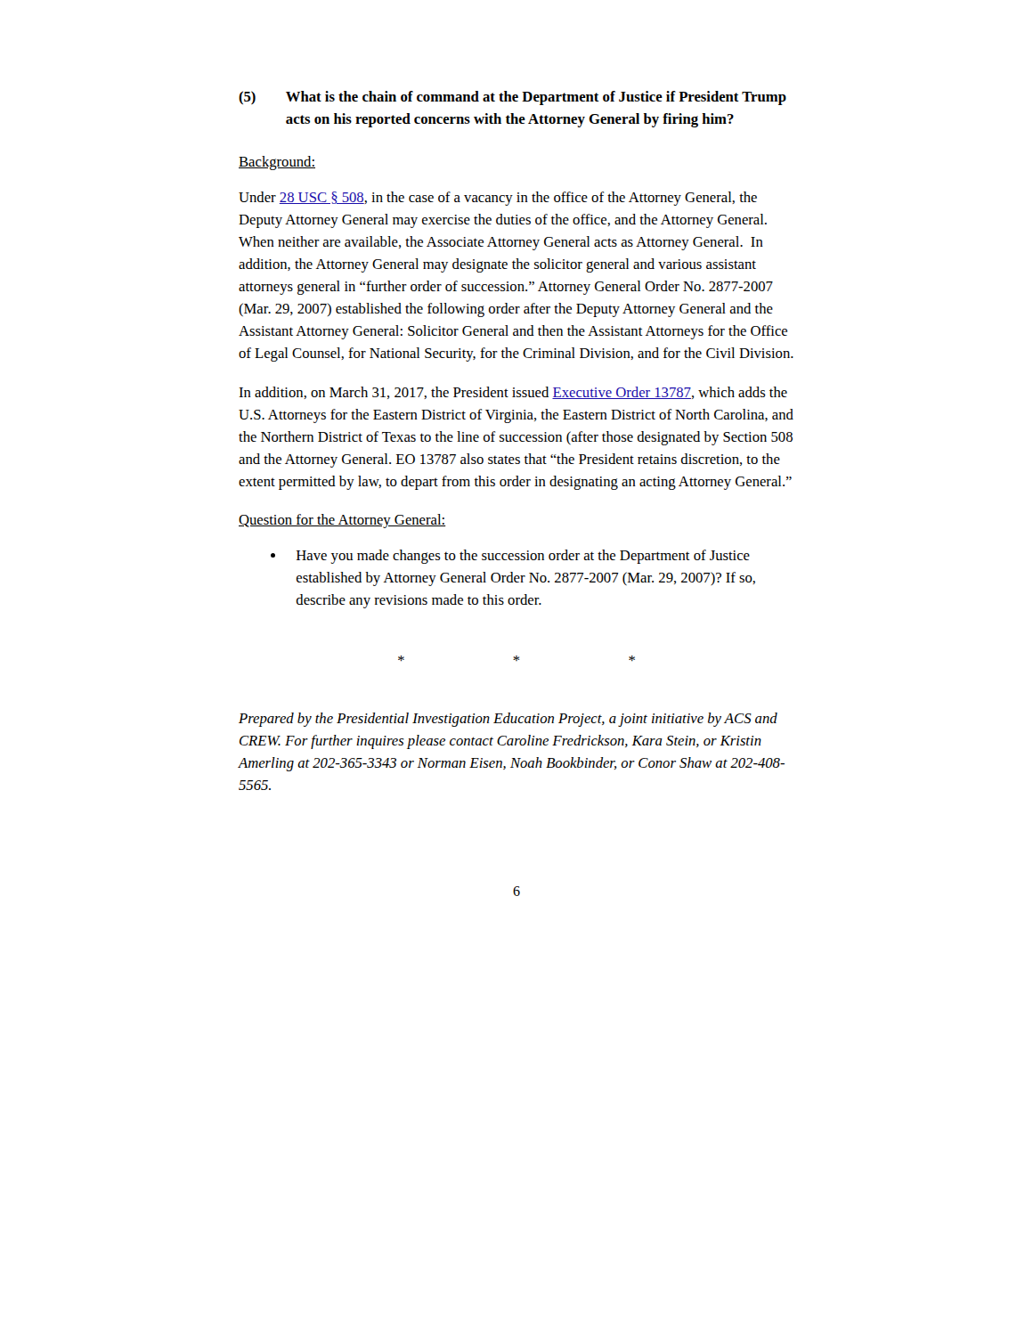(5) What is the chain of command at the Department of Justice if President Trump acts on his reported concerns with the Attorney General by firing him?
Background:
Under 28 USC § 508, in the case of a vacancy in the office of the Attorney General, the Deputy Attorney General may exercise the duties of the office, and the Attorney General. When neither are available, the Associate Attorney General acts as Attorney General. In addition, the Attorney General may designate the solicitor general and various assistant attorneys general in “further order of succession.” Attorney General Order No. 2877-2007 (Mar. 29, 2007) established the following order after the Deputy Attorney General and the Assistant Attorney General: Solicitor General and then the Assistant Attorneys for the Office of Legal Counsel, for National Security, for the Criminal Division, and for the Civil Division.
In addition, on March 31, 2017, the President issued Executive Order 13787, which adds the U.S. Attorneys for the Eastern District of Virginia, the Eastern District of North Carolina, and the Northern District of Texas to the line of succession (after those designated by Section 508 and the Attorney General. EO 13787 also states that “the President retains discretion, to the extent permitted by law, to depart from this order in designating an acting Attorney General.”
Question for the Attorney General:
Have you made changes to the succession order at the Department of Justice established by Attorney General Order No. 2877-2007 (Mar. 29, 2007)? If so, describe any revisions made to this order.
***
Prepared by the Presidential Investigation Education Project, a joint initiative by ACS and CREW. For further inquires please contact Caroline Fredrickson, Kara Stein, or Kristin Amerling at 202-365-3343 or Norman Eisen, Noah Bookbinder, or Conor Shaw at 202-408-5565.
6